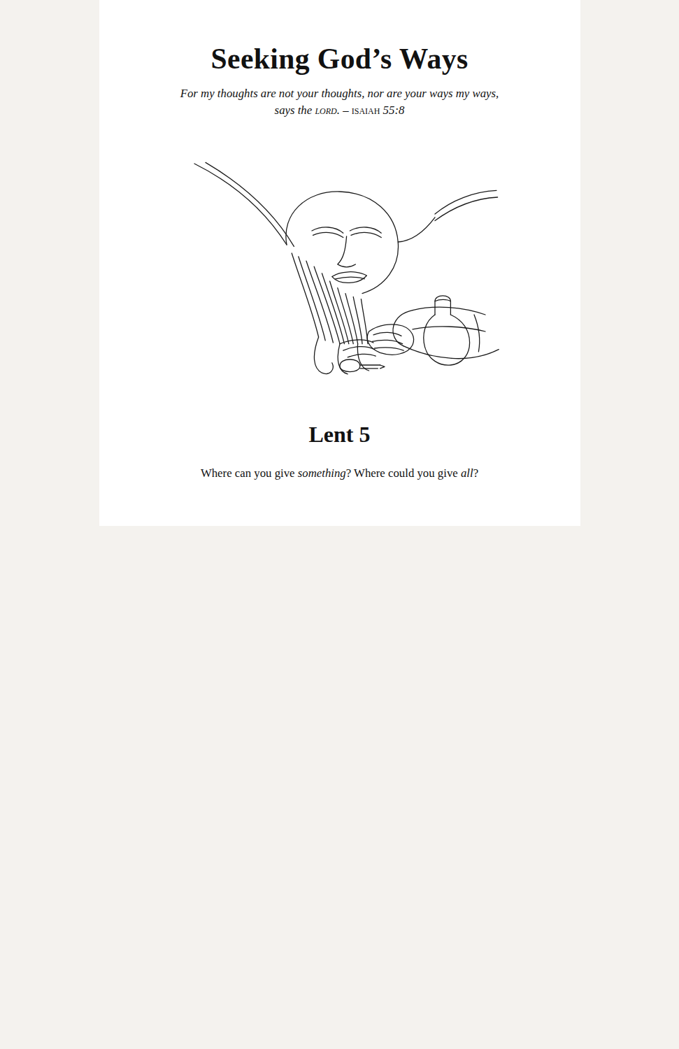Seeking God’s Ways
For my thoughts are not your thoughts, nor are your ways my ways, says the Lord. – Isaiah 55:8
Line drawing of a woman anointing Jesus' feet A pen-and-ink style sketch: a woman with long flowing hair bows her head, her hands resting on a foot; beside her stand a small jar of ointment and a nail.
Lent 5
Where can you give something? Where could you give all?